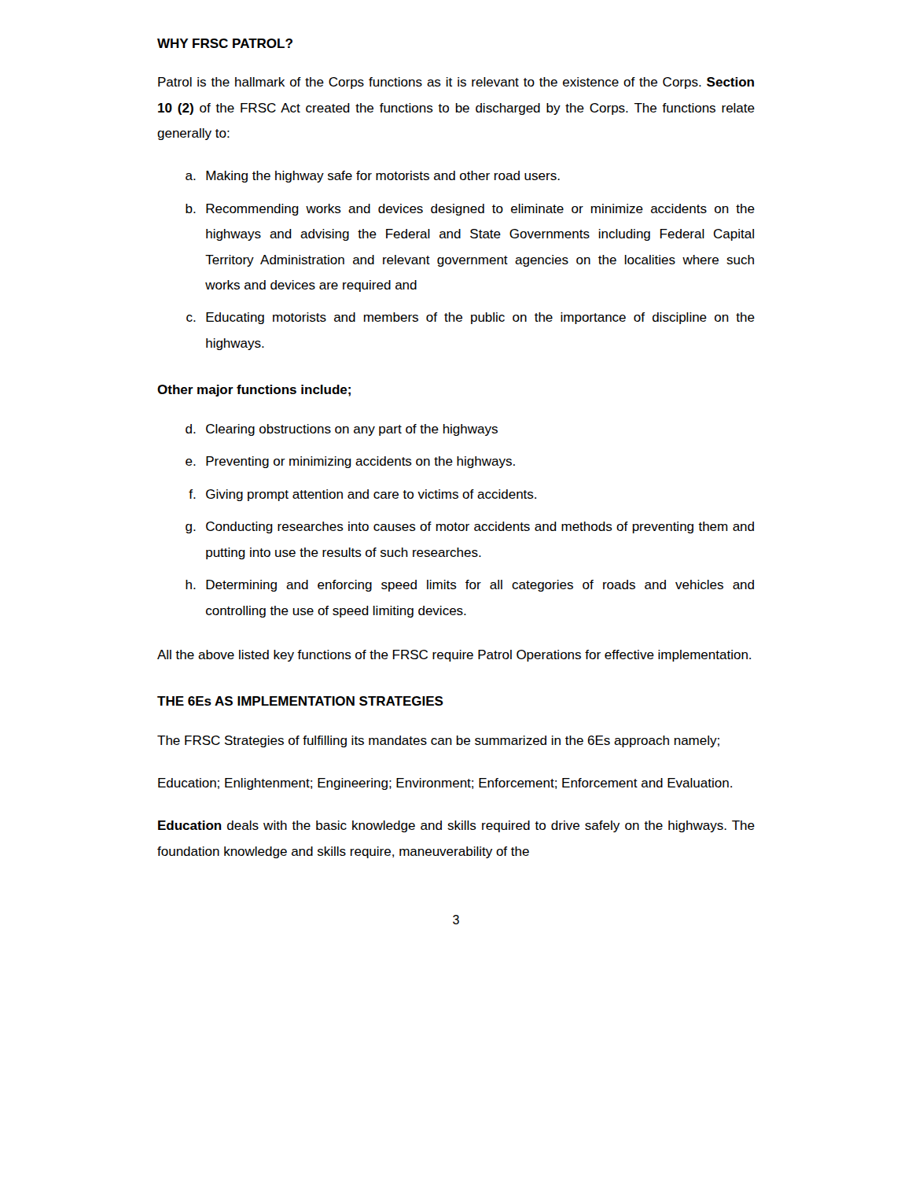WHY FRSC PATROL?
Patrol is the hallmark of the Corps functions as it is relevant to the existence of the Corps. Section 10 (2) of the FRSC Act created the functions to be discharged by the Corps. The functions relate generally to:
Making the highway safe for motorists and other road users.
Recommending works and devices designed to eliminate or minimize accidents on the highways and advising the Federal and State Governments including Federal Capital Territory Administration and relevant government agencies on the localities where such works and devices are required and
Educating motorists and members of the public on the importance of discipline on the highways.
Other major functions include;
Clearing obstructions on any part of the highways
Preventing or minimizing accidents on the highways.
Giving prompt attention and care to victims of accidents.
Conducting researches into causes of motor accidents and methods of preventing them and putting into use the results of such researches.
Determining and enforcing speed limits for all categories of roads and vehicles and controlling the use of speed limiting devices.
All the above listed key functions of the FRSC require Patrol Operations for effective implementation.
THE 6Es AS IMPLEMENTATION STRATEGIES
The FRSC Strategies of fulfilling its mandates can be summarized in the 6Es approach namely;
Education; Enlightenment; Engineering; Environment; Enforcement; Enforcement and Evaluation.
Education deals with the basic knowledge and skills required to drive safely on the highways. The foundation knowledge and skills require, maneuverability of the
3